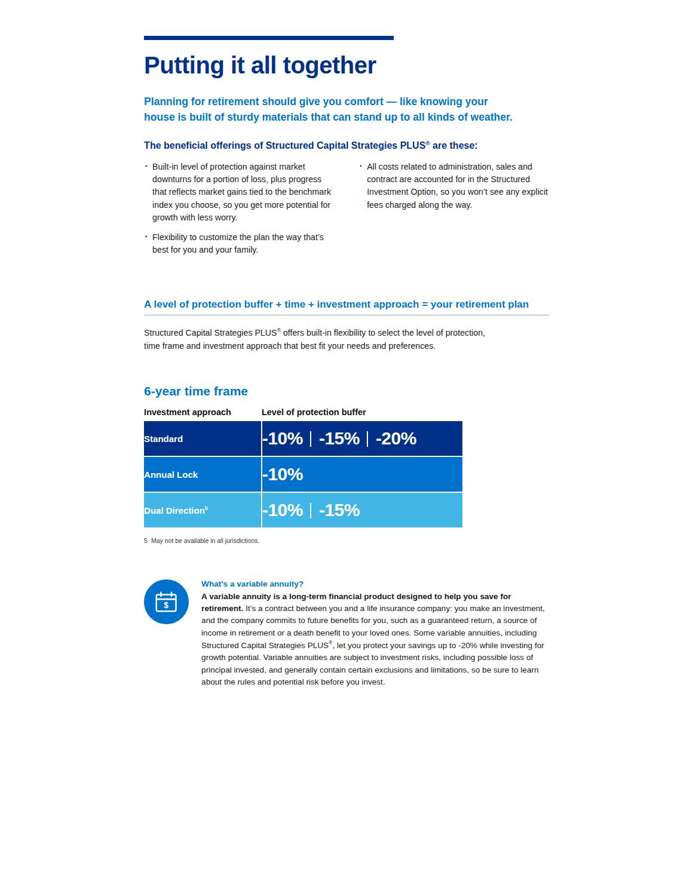Putting it all together
Planning for retirement should give you comfort — like knowing your
house is built of sturdy materials that can stand up to all kinds of weather.
The beneficial offerings of Structured Capital Strategies PLUS® are these:
Built-in level of protection against market downturns for a portion of loss, plus progress that reflects market gains tied to the benchmark index you choose, so you get more potential for growth with less worry.
Flexibility to customize the plan the way that’s best for you and your family.
All costs related to administration, sales and contract are accounted for in the Structured Investment Option, so you won’t see any explicit fees charged along the way.
A level of protection buffer + time + investment approach = your retirement plan
Structured Capital Strategies PLUS® offers built-in flexibility to select the level of protection,
time frame and investment approach that best fit your needs and preferences.
6-year time frame
Investment approach
Level of protection buffer
| Standard | -10% -15% -20% |
| Annual Lock | -10% |
| Dual Direction 5 | -10% -15% |
5 May not be available in all jurisdictions.
$
What’s a variable annuity?
A variable annuity is a long-term financial product designed to help you save for retirement. It’s a contract between you and a life insurance company: you make an investment, and the company commits to future benefits for you, such as a guaranteed return, a source of income in retirement or a death benefit to your loved ones. Some variable annuities, including Structured Capital Strategies PLUS®, let you protect your savings up to -20% while investing for growth potential. Variable annuities are subject to investment risks, including possible loss of principal invested, and generally contain certain exclusions and limitations, so be sure to learn about the rules and potential risk before you invest.